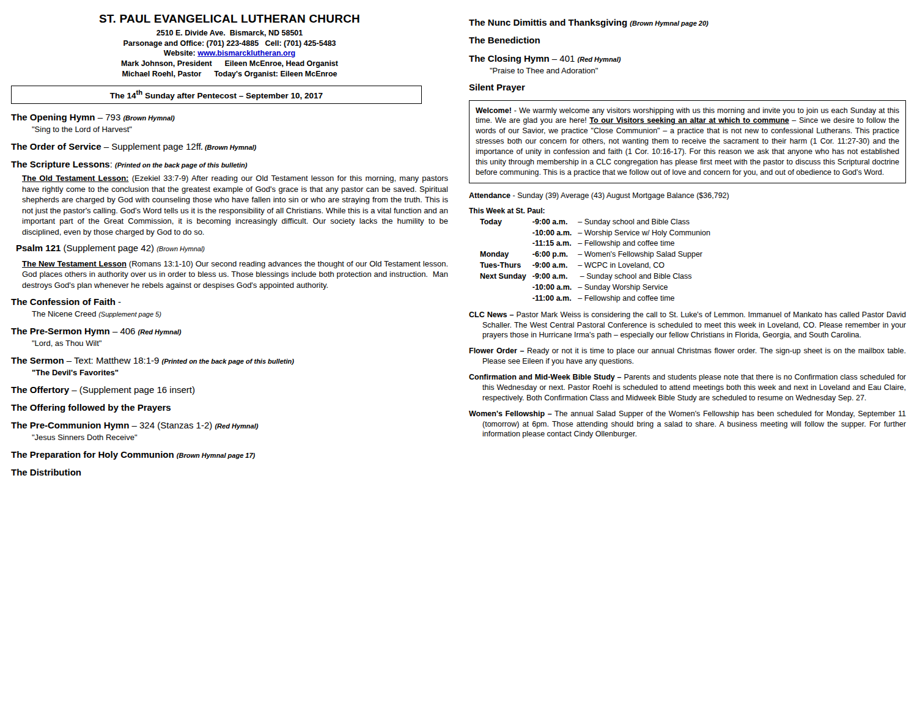ST. PAUL EVANGELICAL LUTHERAN CHURCH
2510 E. Divide Ave. Bismarck, ND 58501
Parsonage and Office: (701) 223-4885 Cell: (701) 425-5483
Website: www.bismarcklutheran.org
Mark Johnson, President Eileen McEnroe, Head Organist
Michael Roehl, Pastor Today's Organist: Eileen McEnroe
The 14th Sunday after Pentecost – September 10, 2017
The Opening Hymn – 793 (Brown Hymnal)
"Sing to the Lord of Harvest"
The Order of Service – Supplement page 12ff. (Brown Hymnal)
The Scripture Lessons: (Printed on the back page of this bulletin)
The Old Testament Lesson: (Ezekiel 33:7-9) After reading our Old Testament lesson for this morning, many pastors have rightly come to the conclusion that the greatest example of God's grace is that any pastor can be saved. Spiritual shepherds are charged by God with counseling those who have fallen into sin or who are straying from the truth. This is not just the pastor's calling. God's Word tells us it is the responsibility of all Christians. While this is a vital function and an important part of the Great Commission, it is becoming increasingly difficult. Our society lacks the humility to be disciplined, even by those charged by God to do so.
Psalm 121 (Supplement page 42) (Brown Hymnal)
The New Testament Lesson (Romans 13:1-10) Our second reading advances the thought of our Old Testament lesson. God places others in authority over us in order to bless us. Those blessings include both protection and instruction. Man destroys God's plan whenever he rebels against or despises God's appointed authority.
The Confession of Faith -
The Nicene Creed (Supplement page 5)
The Pre-Sermon Hymn – 406 (Red Hymnal)
"Lord, as Thou Wilt"
The Sermon – Text: Matthew 18:1-9 (Printed on the back page of this bulletin)
"The Devil's Favorites"
The Offertory – (Supplement page 16 insert)
The Offering followed by the Prayers
The Pre-Communion Hymn – 324 (Stanzas 1-2) (Red Hymnal)
"Jesus Sinners Doth Receive"
The Preparation for Holy Communion (Brown Hymnal page 17)
The Distribution
The Nunc Dimittis and Thanksgiving (Brown Hymnal page 20)
The Benediction
The Closing Hymn – 401 (Red Hymnal)
"Praise to Thee and Adoration"
Silent Prayer
Welcome! - We warmly welcome any visitors worshipping with us this morning and invite you to join us each Sunday at this time. We are glad you are here! To our Visitors seeking an altar at which to commune – Since we desire to follow the words of our Savior, we practice "Close Communion" – a practice that is not new to confessional Lutherans. This practice stresses both our concern for others, not wanting them to receive the sacrament to their harm (1 Cor. 11:27-30) and the importance of unity in confession and faith (1 Cor. 10:16-17). For this reason we ask that anyone who has not established this unity through membership in a CLC congregation has please first meet with the pastor to discuss this Scriptural doctrine before communing. This is a practice that we follow out of love and concern for you, and out of obedience to God's Word.
Attendance - Sunday (39) Average (43) August Mortgage Balance ($36,792)
This Week at St. Paul:
| Today | -9:00 a.m. | – Sunday school and Bible Class |
| | -10:00 a.m. | – Worship Service w/ Holy Communion |
| | -11:15 a.m. | – Fellowship and coffee time |
| Monday | -6:00 p.m. | – Women's Fellowship Salad Supper |
| Tues-Thurs | -9:00 a.m. | – WCPC in Loveland, CO |
| Next Sunday | -9:00 a.m. | – Sunday school and Bible Class |
| | -10:00 a.m. | – Sunday Worship Service |
| | -11:00 a.m. | – Fellowship and coffee time |
CLC News – Pastor Mark Weiss is considering the call to St. Luke's of Lemmon. Immanuel of Mankato has called Pastor David Schaller. The West Central Pastoral Conference is scheduled to meet this week in Loveland, CO. Please remember in your prayers those in Hurricane Irma's path – especially our fellow Christians in Florida, Georgia, and South Carolina.
Flower Order – Ready or not it is time to place our annual Christmas flower order. The sign-up sheet is on the mailbox table. Please see Eileen if you have any questions.
Confirmation and Mid-Week Bible Study – Parents and students please note that there is no Confirmation class scheduled for this Wednesday or next. Pastor Roehl is scheduled to attend meetings both this week and next in Loveland and Eau Claire, respectively. Both Confirmation Class and Midweek Bible Study are scheduled to resume on Wednesday Sep. 27.
Women's Fellowship – The annual Salad Supper of the Women's Fellowship has been scheduled for Monday, September 11 (tomorrow) at 6pm. Those attending should bring a salad to share. A business meeting will follow the supper. For further information please contact Cindy Ollenburger.